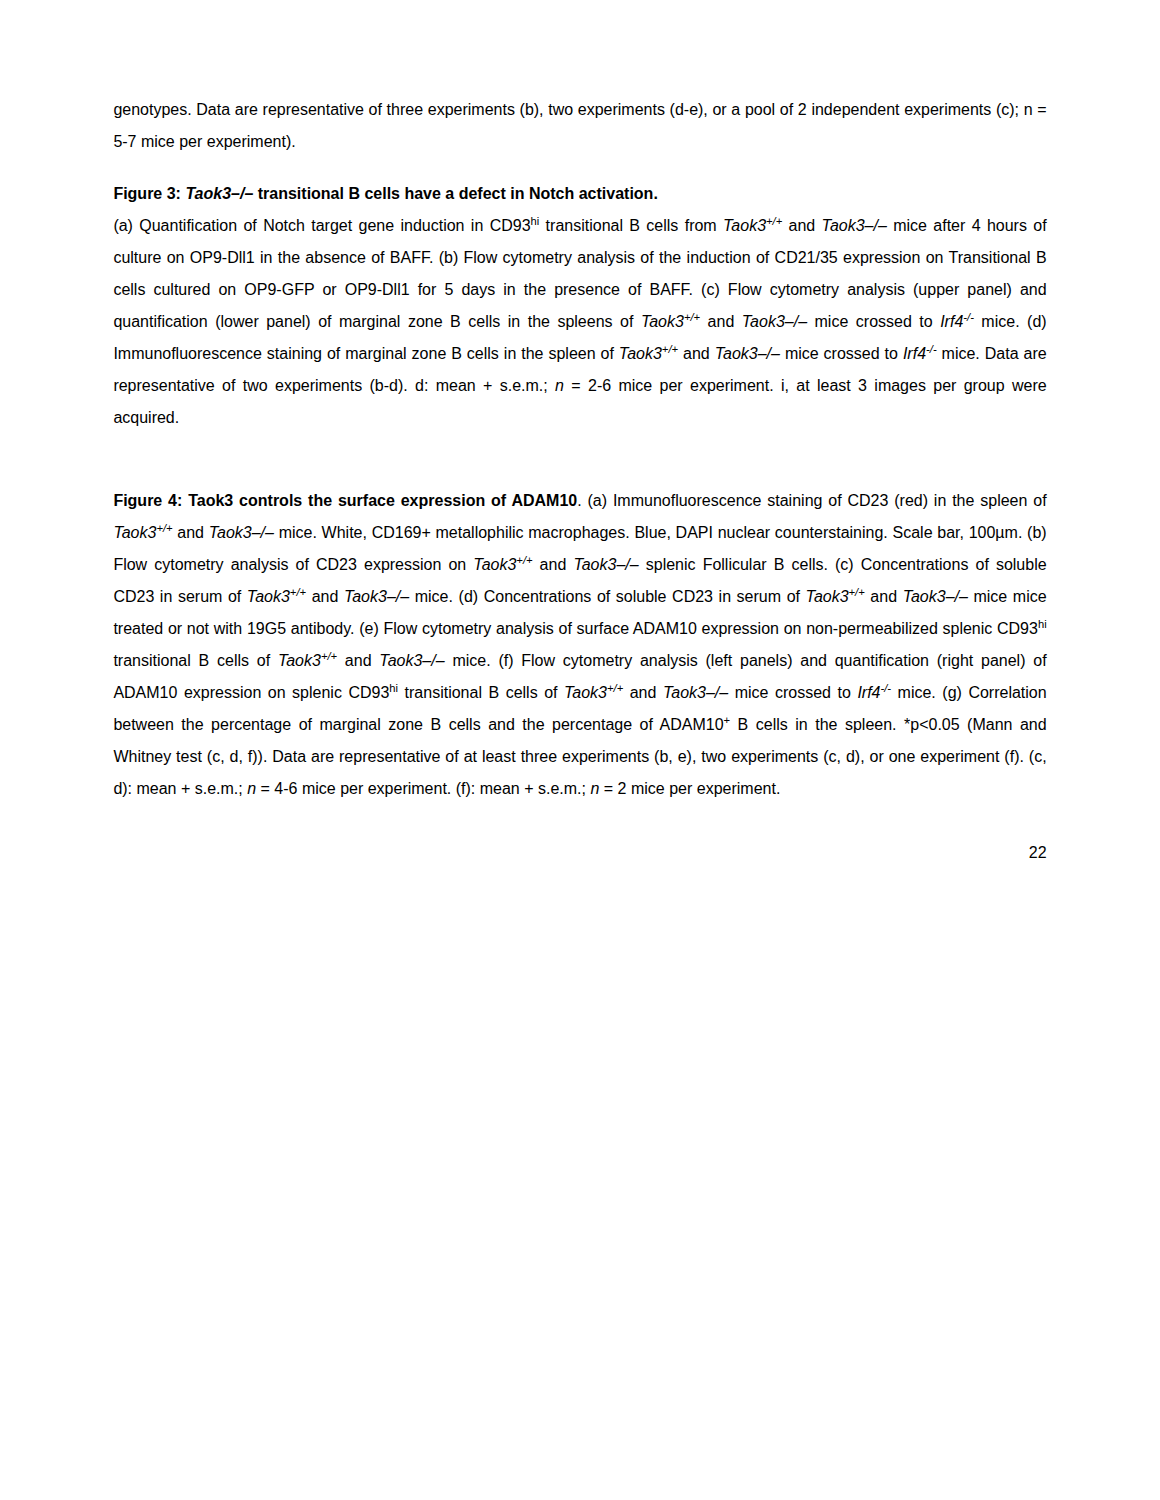genotypes. Data are representative of three experiments (b), two experiments (d-e), or a pool of 2 independent experiments (c); n = 5-7 mice per experiment).
Figure 3: Taok3–/– transitional B cells have a defect in Notch activation.
(a) Quantification of Notch target gene induction in CD93hi transitional B cells from Taok3+/+ and Taok3–/– mice after 4 hours of culture on OP9-Dll1 in the absence of BAFF. (b) Flow cytometry analysis of the induction of CD21/35 expression on Transitional B cells cultured on OP9-GFP or OP9-Dll1 for 5 days in the presence of BAFF. (c) Flow cytometry analysis (upper panel) and quantification (lower panel) of marginal zone B cells in the spleens of Taok3+/+ and Taok3–/– mice crossed to Irf4-/- mice. (d) Immunofluorescence staining of marginal zone B cells in the spleen of Taok3+/+ and Taok3–/– mice crossed to Irf4-/- mice. Data are representative of two experiments (b-d). d: mean + s.e.m.; n = 2-6 mice per experiment. i, at least 3 images per group were acquired.
Figure 4: Taok3 controls the surface expression of ADAM10. (a) Immunofluorescence staining of CD23 (red) in the spleen of Taok3+/+ and Taok3–/– mice. White, CD169+ metallophilic macrophages. Blue, DAPI nuclear counterstaining. Scale bar, 100µm. (b) Flow cytometry analysis of CD23 expression on Taok3+/+ and Taok3–/– splenic Follicular B cells. (c) Concentrations of soluble CD23 in serum of Taok3+/+ and Taok3–/– mice. (d) Concentrations of soluble CD23 in serum of Taok3+/+ and Taok3–/– mice mice treated or not with 19G5 antibody. (e) Flow cytometry analysis of surface ADAM10 expression on non-permeabilized splenic CD93hi transitional B cells of Taok3+/+ and Taok3–/– mice. (f) Flow cytometry analysis (left panels) and quantification (right panel) of ADAM10 expression on splenic CD93hi transitional B cells of Taok3+/+ and Taok3–/– mice crossed to Irf4-/- mice. (g) Correlation between the percentage of marginal zone B cells and the percentage of ADAM10+ B cells in the spleen. *p<0.05 (Mann and Whitney test (c, d, f)). Data are representative of at least three experiments (b, e), two experiments (c, d), or one experiment (f). (c, d): mean + s.e.m.; n = 4-6 mice per experiment. (f): mean + s.e.m.; n = 2 mice per experiment.
22